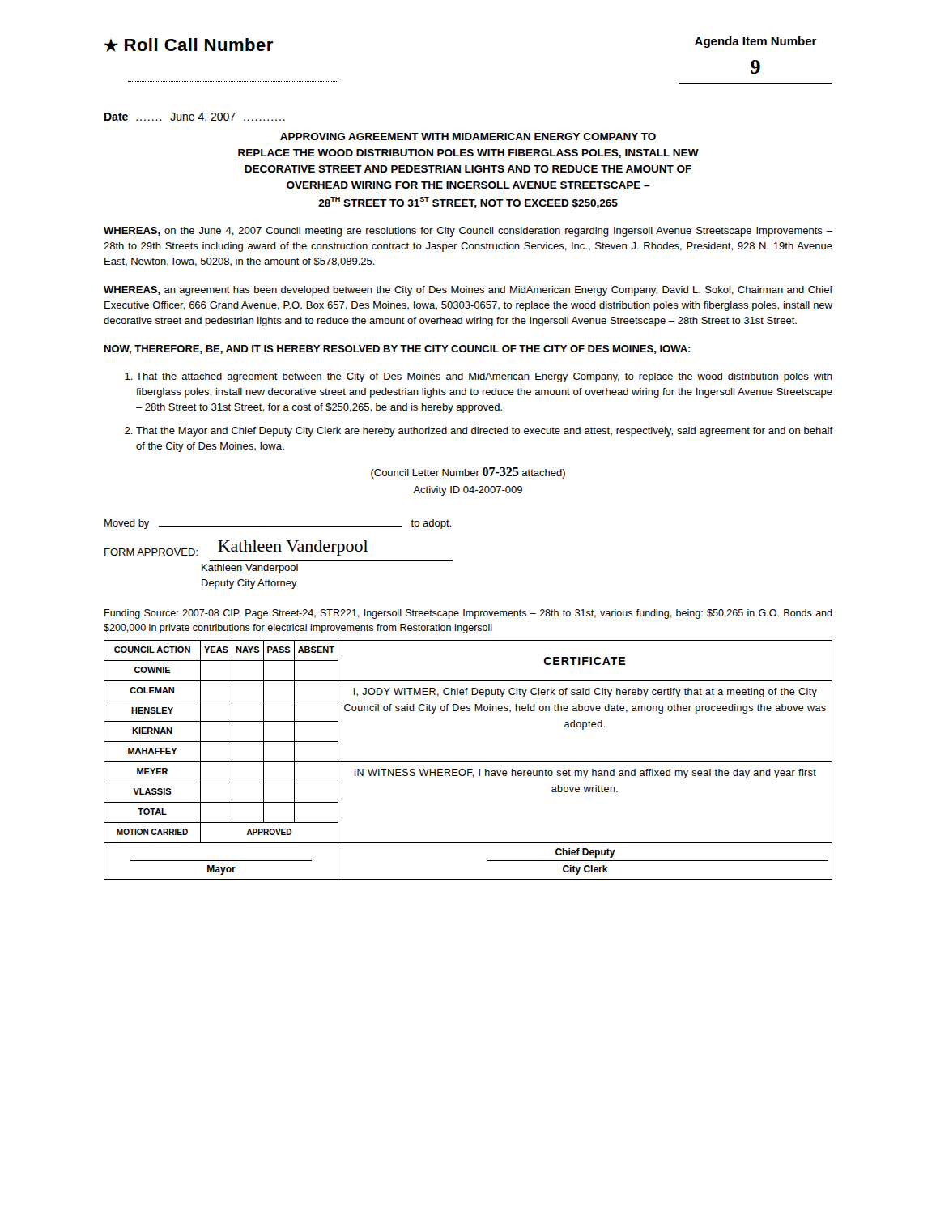★Roll Call Number
Agenda Item Number
9
Date ....... June 4, 2007 ...........
APPROVING AGREEMENT WITH MIDAMERICAN ENERGY COMPANY TO
REPLACE THE WOOD DISTRIBUTION POLES WITH FIBERGLASS POLES, INSTALL NEW
DECORATIVE STREET AND PEDESTRIAN LIGHTS AND TO REDUCE THE AMOUNT OF
OVERHEAD WIRING FOR THE INGERSOLL AVENUE STREETSCAPE –
28th STREET TO 31st STREET, NOT TO EXCEED $250,265
WHEREAS, on the June 4, 2007 Council meeting are resolutions for City Council consideration regarding Ingersoll Avenue Streetscape Improvements – 28th to 29th Streets including award of the construction contract to Jasper Construction Services, Inc., Steven J. Rhodes, President, 928 N. 19th Avenue East, Newton, Iowa, 50208, in the amount of $578,089.25.
WHEREAS, an agreement has been developed between the City of Des Moines and MidAmerican Energy Company, David L. Sokol, Chairman and Chief Executive Officer, 666 Grand Avenue, P.O. Box 657, Des Moines, Iowa, 50303-0657, to replace the wood distribution poles with fiberglass poles, install new decorative street and pedestrian lights and to reduce the amount of overhead wiring for the Ingersoll Avenue Streetscape – 28th Street to 31st Street.
NOW, THEREFORE, BE, AND IT IS HEREBY RESOLVED BY THE CITY COUNCIL OF THE CITY OF DES MOINES, IOWA:
That the attached agreement between the City of Des Moines and MidAmerican Energy Company, to replace the wood distribution poles with fiberglass poles, install new decorative street and pedestrian lights and to reduce the amount of overhead wiring for the Ingersoll Avenue Streetscape – 28th Street to 31st Street, for a cost of $250,265, be and is hereby approved.
That the Mayor and Chief Deputy City Clerk are hereby authorized and directed to execute and attest, respectively, said agreement for and on behalf of the City of Des Moines, Iowa.
(Council Letter Number 07-325 attached)
Activity ID 04-2007-009
Moved by to adopt.
FORM APPROVED: Kathleen Vanderpool
Kathleen Vanderpool
Deputy City Attorney
Funding Source: 2007-08 CIP, Page Street-24, STR221, Ingersoll Streetscape Improvements – 28th to 31st, various funding, being: $50,265 in G.O. Bonds and $200,000 in private contributions for electrical improvements from Restoration Ingersoll
| COUNCIL ACTION | YEAS | NAYS | PASS | ABSENT | CERTIFICATE |
| COWNIE | | | | |
| COLEMAN | | | | | I, JODY WITMER, Chief Deputy City Clerk of said City hereby certify that at a meeting of the City Council of said City of Des Moines, held on the above date, among other proceedings the above was adopted. |
| HENSLEY | | | | |
| KIERNAN | | | | |
| MAHAFFEY | | | | |
| MEYER | | | | | IN WITNESS WHEREOF, I have hereunto set my hand and affixed my seal the day and year first above written. |
| VLASSIS | | | | |
| TOTAL | | | | |
| MOTION CARRIED | APPROVED |
| Mayor | Chief Deputy City Clerk |